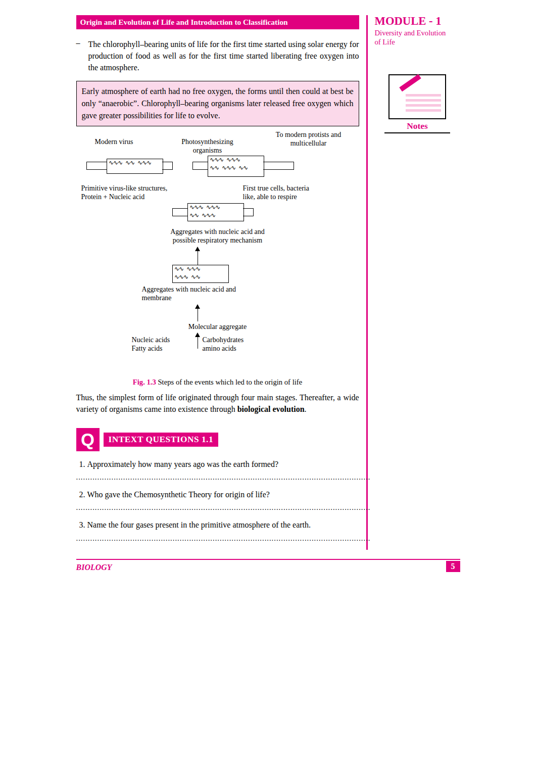Origin and Evolution of Life and Introduction to Classification
–
The chlorophyll–bearing units of life for the first time started using solar energy for production of food as well as for the first time started liberating free oxygen into the atmosphere.
Early atmosphere of earth had no free oxygen, the forms until then could at best be only “anaerobic”. Chlorophyll–bearing organisms later released free oxygen which gave greater possibilities for life to evolve.
Modern virus
Photosynthesizing
organisms
To modern protists and
multicellular
∿∿∿ ∿∿ ∿∿∿
∿∿∿ ∿∿∿
∿∿ ∿∿∿ ∿∿
Primitive virus-like structures,
Protein + Nucleic acid
First true cells, bacteria
like, able to respire
∿∿∿ ∿∿∿
∿∿ ∿∿∿
Aggregates with nucleic acid and
possible respiratory mechanism
∿∿ ∿∿∿
∿∿∿ ∿∿
Aggregates with nucleic acid and
membrane
Molecular aggregate
Nucleic acids
Fatty acids
Carbohydrates
amino acids
Fig. 1.3 Steps of the events which led to the origin of life
Thus, the simplest form of life originated through four main stages. Thereafter, a wide variety of organisms came into existence through biological evolution.
Q
INTEXT QUESTIONS 1.1
Approximately how many years ago was the earth formed?
.............................................................................................................................
Who gave the Chemosynthetic Theory for origin of life?
.............................................................................................................................
Name the four gases present in the primitive atmosphere of the earth.
.............................................................................................................................
MODULE - 1
Diversity and Evolution
of Life
Notes
BIOLOGY
5